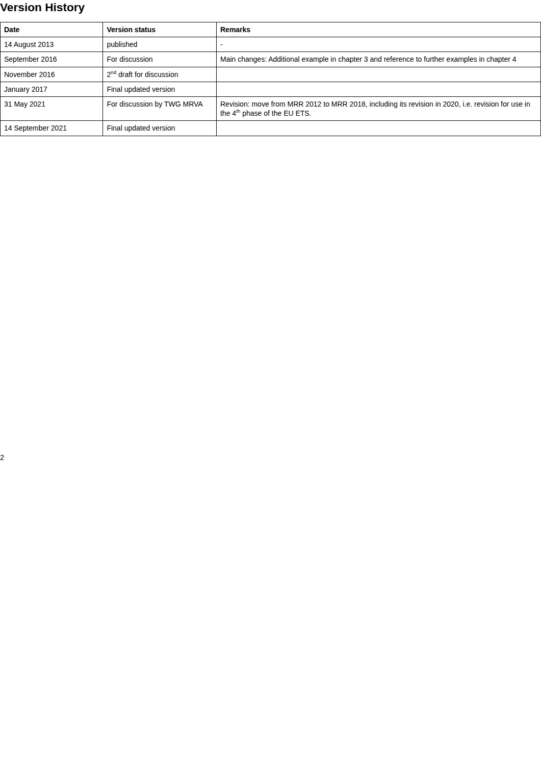Version History
| Date | Version status | Remarks |
| --- | --- | --- |
| 14 August 2013 | published | - |
| September 2016 | For discussion | Main changes: Additional example in chapter 3 and reference to further examples in chapter 4 |
| November 2016 | 2 nd draft for discussion | |
| January 2017 | Final updated version | |
| 31 May 2021 | For discussion by TWG MRVA | Revision: move from MRR 2012 to MRR 2018, including its revision in 2020, i.e. revision for use in the 4 th phase of the EU ETS. |
| 14 September 2021 | Final updated version | |
2